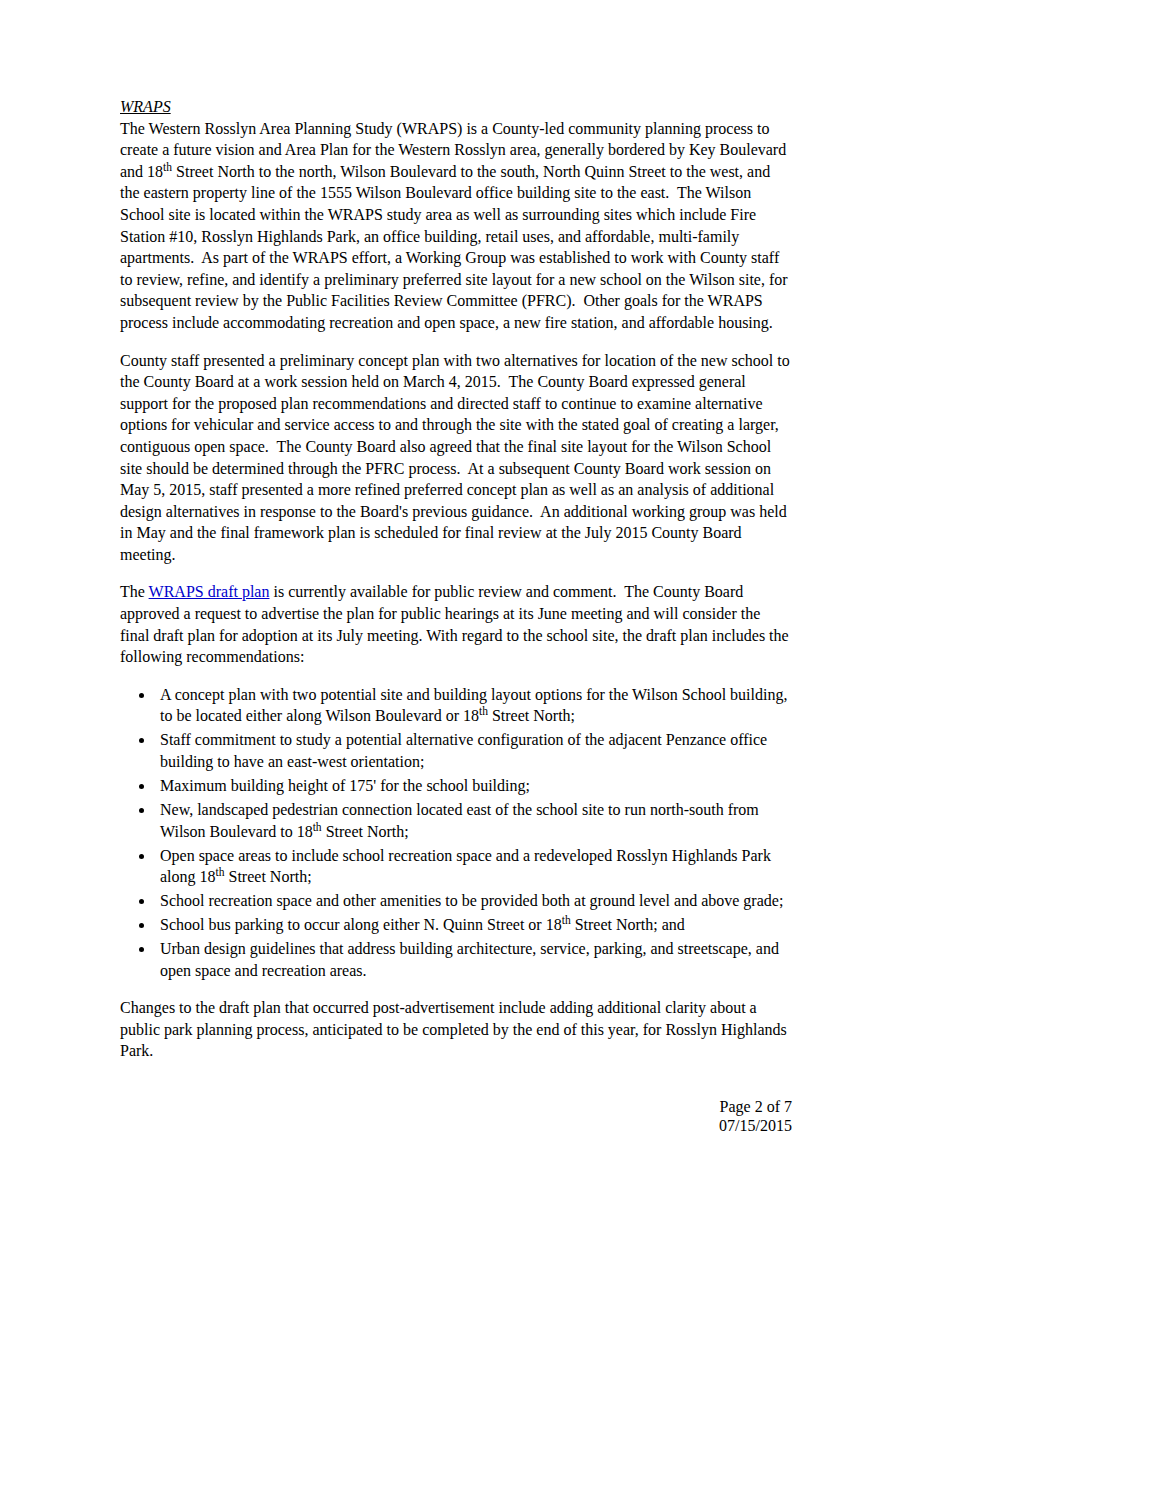WRAPS
The Western Rosslyn Area Planning Study (WRAPS) is a County-led community planning process to create a future vision and Area Plan for the Western Rosslyn area, generally bordered by Key Boulevard and 18th Street North to the north, Wilson Boulevard to the south, North Quinn Street to the west, and the eastern property line of the 1555 Wilson Boulevard office building site to the east. The Wilson School site is located within the WRAPS study area as well as surrounding sites which include Fire Station #10, Rosslyn Highlands Park, an office building, retail uses, and affordable, multi-family apartments. As part of the WRAPS effort, a Working Group was established to work with County staff to review, refine, and identify a preliminary preferred site layout for a new school on the Wilson site, for subsequent review by the Public Facilities Review Committee (PFRC). Other goals for the WRAPS process include accommodating recreation and open space, a new fire station, and affordable housing.
County staff presented a preliminary concept plan with two alternatives for location of the new school to the County Board at a work session held on March 4, 2015. The County Board expressed general support for the proposed plan recommendations and directed staff to continue to examine alternative options for vehicular and service access to and through the site with the stated goal of creating a larger, contiguous open space. The County Board also agreed that the final site layout for the Wilson School site should be determined through the PFRC process. At a subsequent County Board work session on May 5, 2015, staff presented a more refined preferred concept plan as well as an analysis of additional design alternatives in response to the Board's previous guidance. An additional working group was held in May and the final framework plan is scheduled for final review at the July 2015 County Board meeting.
The WRAPS draft plan is currently available for public review and comment. The County Board approved a request to advertise the plan for public hearings at its June meeting and will consider the final draft plan for adoption at its July meeting. With regard to the school site, the draft plan includes the following recommendations:
A concept plan with two potential site and building layout options for the Wilson School building, to be located either along Wilson Boulevard or 18th Street North;
Staff commitment to study a potential alternative configuration of the adjacent Penzance office building to have an east-west orientation;
Maximum building height of 175' for the school building;
New, landscaped pedestrian connection located east of the school site to run north-south from Wilson Boulevard to 18th Street North;
Open space areas to include school recreation space and a redeveloped Rosslyn Highlands Park along 18th Street North;
School recreation space and other amenities to be provided both at ground level and above grade;
School bus parking to occur along either N. Quinn Street or 18th Street North; and
Urban design guidelines that address building architecture, service, parking, and streetscape, and open space and recreation areas.
Changes to the draft plan that occurred post-advertisement include adding additional clarity about a public park planning process, anticipated to be completed by the end of this year, for Rosslyn Highlands Park.
Page 2 of 7
07/15/2015